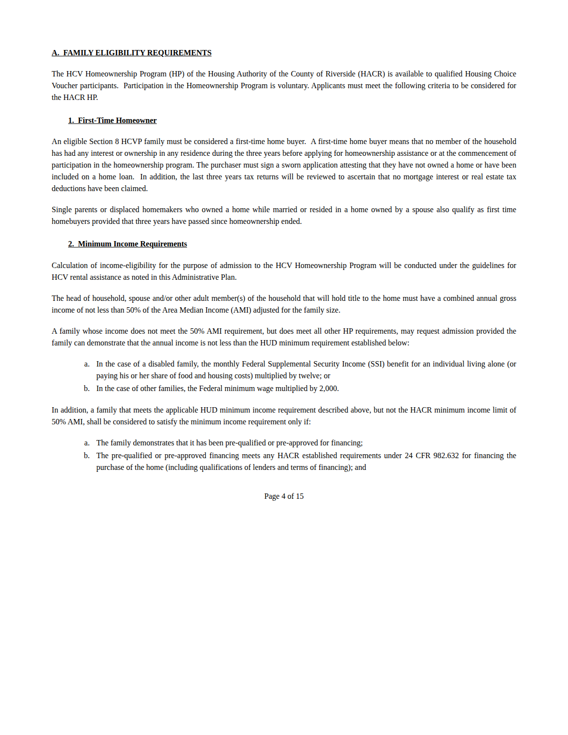A. FAMILY ELIGIBILITY REQUIREMENTS
The HCV Homeownership Program (HP) of the Housing Authority of the County of Riverside (HACR) is available to qualified Housing Choice Voucher participants. Participation in the Homeownership Program is voluntary. Applicants must meet the following criteria to be considered for the HACR HP.
1. First-Time Homeowner
An eligible Section 8 HCVP family must be considered a first-time home buyer. A first-time home buyer means that no member of the household has had any interest or ownership in any residence during the three years before applying for homeownership assistance or at the commencement of participation in the homeownership program. The purchaser must sign a sworn application attesting that they have not owned a home or have been included on a home loan. In addition, the last three years tax returns will be reviewed to ascertain that no mortgage interest or real estate tax deductions have been claimed.
Single parents or displaced homemakers who owned a home while married or resided in a home owned by a spouse also qualify as first time homebuyers provided that three years have passed since homeownership ended.
2. Minimum Income Requirements
Calculation of income-eligibility for the purpose of admission to the HCV Homeownership Program will be conducted under the guidelines for HCV rental assistance as noted in this Administrative Plan.
The head of household, spouse and/or other adult member(s) of the household that will hold title to the home must have a combined annual gross income of not less than 50% of the Area Median Income (AMI) adjusted for the family size.
A family whose income does not meet the 50% AMI requirement, but does meet all other HP requirements, may request admission provided the family can demonstrate that the annual income is not less than the HUD minimum requirement established below:
In the case of a disabled family, the monthly Federal Supplemental Security Income (SSI) benefit for an individual living alone (or paying his or her share of food and housing costs) multiplied by twelve; or
In the case of other families, the Federal minimum wage multiplied by 2,000.
In addition, a family that meets the applicable HUD minimum income requirement described above, but not the HACR minimum income limit of 50% AMI, shall be considered to satisfy the minimum income requirement only if:
The family demonstrates that it has been pre-qualified or pre-approved for financing;
The pre-qualified or pre-approved financing meets any HACR established requirements under 24 CFR 982.632 for financing the purchase of the home (including qualifications of lenders and terms of financing); and
Page 4 of 15